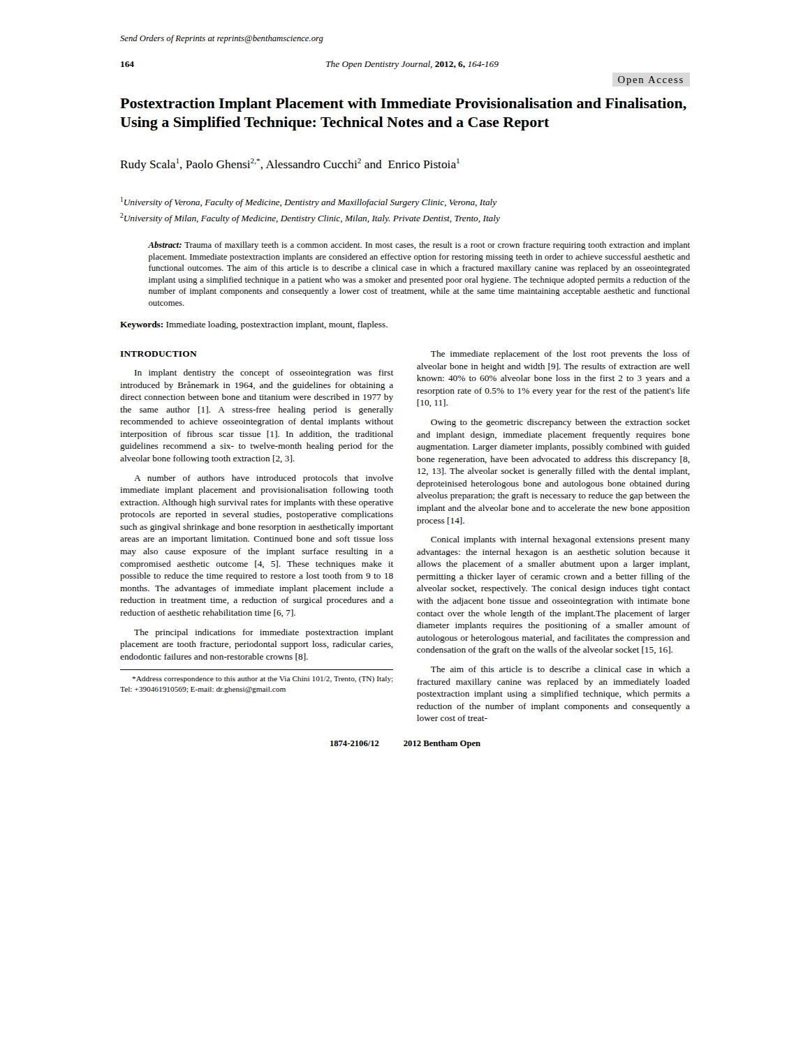Send Orders of Reprints at reprints@benthamscience.org
164 The Open Dentistry Journal, 2012, 6, 164-169
Open Access
Postextraction Implant Placement with Immediate Provisionalisation and Finalisation, Using a Simplified Technique: Technical Notes and a Case Report
Rudy Scala1, Paolo Ghensi2,*, Alessandro Cucchi2 and Enrico Pistoia1
1University of Verona, Faculty of Medicine, Dentistry and Maxillofacial Surgery Clinic, Verona, Italy
2University of Milan, Faculty of Medicine, Dentistry Clinic, Milan, Italy. Private Dentist, Trento, Italy
Abstract: Trauma of maxillary teeth is a common accident. In most cases, the result is a root or crown fracture requiring tooth extraction and implant placement. Immediate postextraction implants are considered an effective option for restoring missing teeth in order to achieve successful aesthetic and functional outcomes. The aim of this article is to describe a clinical case in which a fractured maxillary canine was replaced by an osseointegrated implant using a simplified technique in a patient who was a smoker and presented poor oral hygiene. The technique adopted permits a reduction of the number of implant components and consequently a lower cost of treatment, while at the same time maintaining acceptable aesthetic and functional outcomes.
Keywords: Immediate loading, postextraction implant, mount, flapless.
INTRODUCTION
In implant dentistry the concept of osseointegration was first introduced by Brånemark in 1964, and the guidelines for obtaining a direct connection between bone and titanium were described in 1977 by the same author [1]. A stress-free healing period is generally recommended to achieve osseointegration of dental implants without interposition of fibrous scar tissue [1]. In addition, the traditional guidelines recommend a six- to twelve-month healing period for the alveolar bone following tooth extraction [2, 3].
A number of authors have introduced protocols that involve immediate implant placement and provisionalisation following tooth extraction. Although high survival rates for implants with these operative protocols are reported in several studies, postoperative complications such as gingival shrinkage and bone resorption in aesthetically important areas are an important limitation. Continued bone and soft tissue loss may also cause exposure of the implant surface resulting in a compromised aesthetic outcome [4, 5]. These techniques make it possible to reduce the time required to restore a lost tooth from 9 to 18 months. The advantages of immediate implant placement include a reduction in treatment time, a reduction of surgical procedures and a reduction of aesthetic rehabilitation time [6, 7].
The principal indications for immediate postextraction implant placement are tooth fracture, periodontal support loss, radicular caries, endodontic failures and non-restorable crowns [8].
*Address correspondence to this author at the Via Chini 101/2, Trento, (TN) Italy; Tel: +390461910569; E-mail: dr.ghensi@gmail.com
The immediate replacement of the lost root prevents the loss of alveolar bone in height and width [9]. The results of extraction are well known: 40% to 60% alveolar bone loss in the first 2 to 3 years and a resorption rate of 0.5% to 1% every year for the rest of the patient's life [10, 11].
Owing to the geometric discrepancy between the extraction socket and implant design, immediate placement frequently requires bone augmentation. Larger diameter implants, possibly combined with guided bone regeneration, have been advocated to address this discrepancy [8, 12, 13]. The alveolar socket is generally filled with the dental implant, deproteinised heterologous bone and autologous bone obtained during alveolus preparation; the graft is necessary to reduce the gap between the implant and the alveolar bone and to accelerate the new bone apposition process [14].
Conical implants with internal hexagonal extensions present many advantages: the internal hexagon is an aesthetic solution because it allows the placement of a smaller abutment upon a larger implant, permitting a thicker layer of ceramic crown and a better filling of the alveolar socket, respectively. The conical design induces tight contact with the adjacent bone tissue and osseointegration with intimate bone contact over the whole length of the implant.The placement of larger diameter implants requires the positioning of a smaller amount of autologous or heterologous material, and facilitates the compression and condensation of the graft on the walls of the alveolar socket [15, 16].
The aim of this article is to describe a clinical case in which a fractured maxillary canine was replaced by an immediately loaded postextraction implant using a simplified technique, which permits a reduction of the number of implant components and consequently a lower cost of treat-
1874-2106/12 2012 Bentham Open